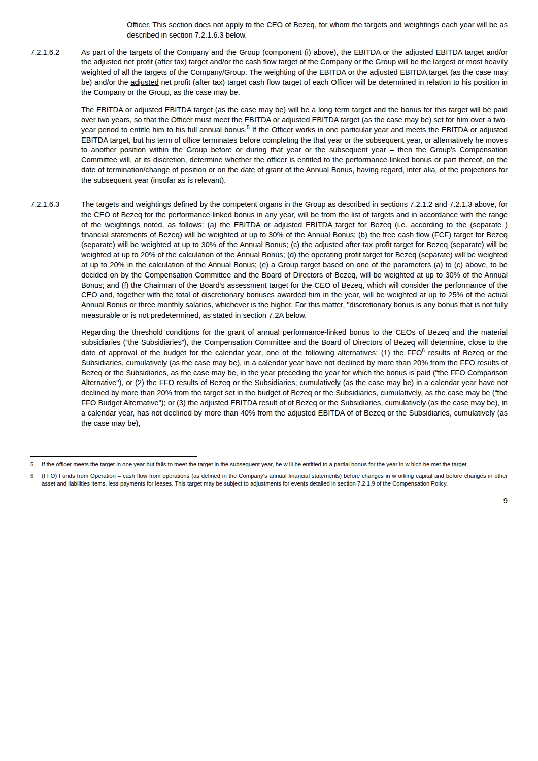Officer. This section does not apply to the CEO of Bezeq, for whom the targets and weightings each year will be as described in section 7.2.1.6.3 below.
7.2.1.6.2
As part of the targets of the Company and the Group (component (i) above), the EBITDA or the adjusted EBITDA target and/or the adjusted net profit (after tax) target and/or the cash flow target of the Company or the Group will be the largest or most heavily weighted of all the targets of the Company/Group. The weighting of the EBITDA or the adjusted EBITDA target (as the case may be) and/or the adjusted net profit (after tax) target cash flow target of each Officer will be determined in relation to his position in the Company or the Group, as the case may be.
The EBITDA or adjusted EBITDA target (as the case may be) will be a long-term target and the bonus for this target will be paid over two years, so that the Officer must meet the EBITDA or adjusted EBITDA target (as the case may be) set for him over a two-year period to entitle him to his full annual bonus.5 If the Officer works in one particular year and meets the EBITDA or adjusted EBITDA target, but his term of office terminates before completing the that year or the subsequent year, or alternatively he moves to another position within the Group before or during that year or the subsequent year – then the Group's Compensation Committee will, at its discretion, determine whether the officer is entitled to the performance-linked bonus or part thereof, on the date of termination/change of position or on the date of grant of the Annual Bonus, having regard, inter alia, of the projections for the subsequent year (insofar as is relevant).
7.2.1.6.3
The targets and weightings defined by the competent organs in the Group as described in sections 7.2.1.2 and 7.2.1.3 above, for the CEO of Bezeq for the performance-linked bonus in any year, will be from the list of targets and in accordance with the range of the weightings noted, as follows: (a) the EBITDA or adjusted EBITDA target for Bezeq (i.e. according to the (separate ) financial statements of Bezeq) will be weighted at up to 30% of the Annual Bonus; (b) the free cash flow (FCF) target for Bezeq (separate) will be weighted at up to 30% of the Annual Bonus; (c) the adjusted after-tax profit target for Bezeq (separate) will be weighted at up to 20% of the calculation of the Annual Bonus; (d) the operating profit target for Bezeq (separate) will be weighted at up to 20% in the calculation of the Annual Bonus; (e) a Group target based on one of the parameters (a) to (c) above, to be decided on by the Compensation Committee and the Board of Directors of Bezeq, will be weighted at up to 30% of the Annual Bonus; and (f) the Chairman of the Board's assessment target for the CEO of Bezeq, which will consider the performance of the CEO and, together with the total of discretionary bonuses awarded him in the year, will be weighted at up to 25% of the actual Annual Bonus or three monthly salaries, whichever is the higher. For this matter, "discretionary bonus is any bonus that is not fully measurable or is not predetermined, as stated in section 7.2A below.
Regarding the threshold conditions for the grant of annual performance-linked bonus to the CEOs of Bezeq and the material subsidiaries (“the Subsidiaries”), the Compensation Committee and the Board of Directors of Bezeq will determine, close to the date of approval of the budget for the calendar year, one of the following alternatives: (1) the FFO6 results of Bezeq or the Subsidiaries, cumulatively (as the case may be), in a calendar year have not declined by more than 20% from the FFO results of Bezeq or the Subsidiaries, as the case may be, in the year preceding the year for which the bonus is paid (“the FFO Comparison Alternative"), or (2) the FFO results of Bezeq or the Subsidiaries, cumulatively (as the case may be) in a calendar year have not declined by more than 20% from the target set in the budget of Bezeq or the Subsidiaries, cumulatively, as the case may be (“the FFO Budget Alternative"); or (3) the adjusted EBITDA result of of Bezeq or the Subsidiaries, cumulatively (as the case may be), in a calendar year, has not declined by more than 40% from the adjusted EBITDA of of Bezeq or the Subsidiaries, cumulatively (as the case may be),
5
If the officer meets the target in one year but fails to meet the target in the subsequent year, he w ill be entitled to a partial bonus for the year in w hich he met the target.
6
(FFO) Funds from Operation – cash flow from operations (as defined in the Company's annual financial statements) before changes in w orking capital and before changes in other asset and liabilities items, less payments for leases. This target may be subject to adjustments for events detailed in section 7.2.1.9 of the Compensation Policy.
9